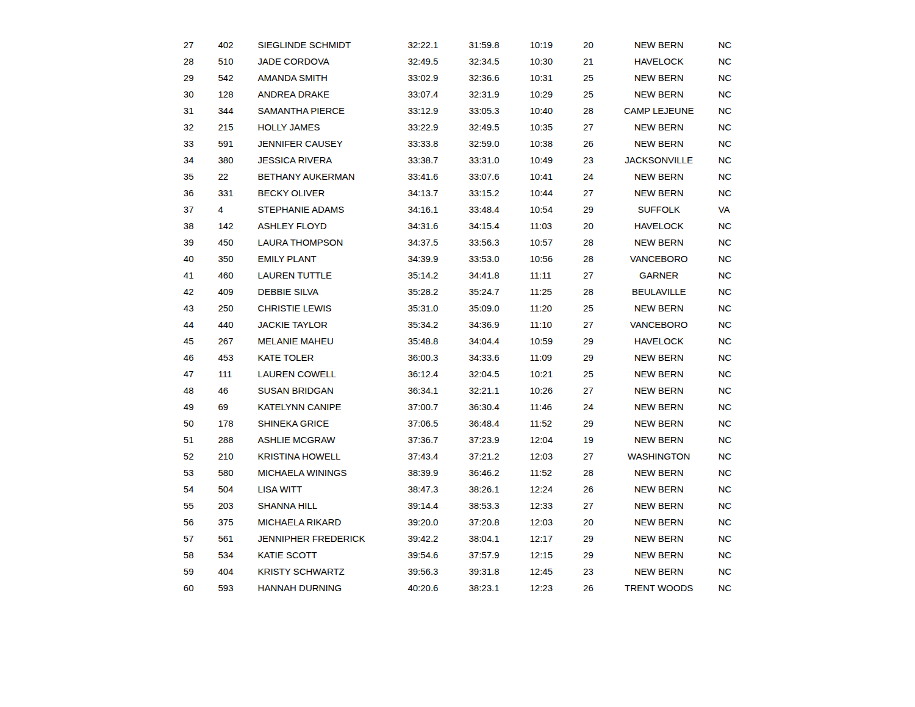| 27 | 402 | SIEGLINDE SCHMIDT | 32:22.1 | 31:59.8 | 10:19 | 20 | NEW BERN | NC |
| 28 | 510 | JADE CORDOVA | 32:49.5 | 32:34.5 | 10:30 | 21 | HAVELOCK | NC |
| 29 | 542 | AMANDA SMITH | 33:02.9 | 32:36.6 | 10:31 | 25 | NEW BERN | NC |
| 30 | 128 | ANDREA DRAKE | 33:07.4 | 32:31.9 | 10:29 | 25 | NEW BERN | NC |
| 31 | 344 | SAMANTHA PIERCE | 33:12.9 | 33:05.3 | 10:40 | 28 | CAMP LEJEUNE | NC |
| 32 | 215 | HOLLY JAMES | 33:22.9 | 32:49.5 | 10:35 | 27 | NEW BERN | NC |
| 33 | 591 | JENNIFER CAUSEY | 33:33.8 | 32:59.0 | 10:38 | 26 | NEW BERN | NC |
| 34 | 380 | JESSICA RIVERA | 33:38.7 | 33:31.0 | 10:49 | 23 | JACKSONVILLE | NC |
| 35 | 22 | BETHANY AUKERMAN | 33:41.6 | 33:07.6 | 10:41 | 24 | NEW BERN | NC |
| 36 | 331 | BECKY OLIVER | 34:13.7 | 33:15.2 | 10:44 | 27 | NEW BERN | NC |
| 37 | 4 | STEPHANIE ADAMS | 34:16.1 | 33:48.4 | 10:54 | 29 | SUFFOLK | VA |
| 38 | 142 | ASHLEY FLOYD | 34:31.6 | 34:15.4 | 11:03 | 20 | HAVELOCK | NC |
| 39 | 450 | LAURA THOMPSON | 34:37.5 | 33:56.3 | 10:57 | 28 | NEW BERN | NC |
| 40 | 350 | EMILY PLANT | 34:39.9 | 33:53.0 | 10:56 | 28 | VANCEBORO | NC |
| 41 | 460 | LAUREN TUTTLE | 35:14.2 | 34:41.8 | 11:11 | 27 | GARNER | NC |
| 42 | 409 | DEBBIE SILVA | 35:28.2 | 35:24.7 | 11:25 | 28 | BEULAVILLE | NC |
| 43 | 250 | CHRISTIE LEWIS | 35:31.0 | 35:09.0 | 11:20 | 25 | NEW BERN | NC |
| 44 | 440 | JACKIE TAYLOR | 35:34.2 | 34:36.9 | 11:10 | 27 | VANCEBORO | NC |
| 45 | 267 | MELANIE MAHEU | 35:48.8 | 34:04.4 | 10:59 | 29 | HAVELOCK | NC |
| 46 | 453 | KATE TOLER | 36:00.3 | 34:33.6 | 11:09 | 29 | NEW BERN | NC |
| 47 | 111 | LAUREN COWELL | 36:12.4 | 32:04.5 | 10:21 | 25 | NEW BERN | NC |
| 48 | 46 | SUSAN BRIDGAN | 36:34.1 | 32:21.1 | 10:26 | 27 | NEW BERN | NC |
| 49 | 69 | KATELYNN CANIPE | 37:00.7 | 36:30.4 | 11:46 | 24 | NEW BERN | NC |
| 50 | 178 | SHINEKA GRICE | 37:06.5 | 36:48.4 | 11:52 | 29 | NEW BERN | NC |
| 51 | 288 | ASHLIE MCGRAW | 37:36.7 | 37:23.9 | 12:04 | 19 | NEW BERN | NC |
| 52 | 210 | KRISTINA HOWELL | 37:43.4 | 37:21.2 | 12:03 | 27 | WASHINGTON | NC |
| 53 | 580 | MICHAELA WININGS | 38:39.9 | 36:46.2 | 11:52 | 28 | NEW BERN | NC |
| 54 | 504 | LISA WITT | 38:47.3 | 38:26.1 | 12:24 | 26 | NEW BERN | NC |
| 55 | 203 | SHANNA HILL | 39:14.4 | 38:53.3 | 12:33 | 27 | NEW BERN | NC |
| 56 | 375 | MICHAELA RIKARD | 39:20.0 | 37:20.8 | 12:03 | 20 | NEW BERN | NC |
| 57 | 561 | JENNIPHER FREDERICK | 39:42.2 | 38:04.1 | 12:17 | 29 | NEW BERN | NC |
| 58 | 534 | KATIE SCOTT | 39:54.6 | 37:57.9 | 12:15 | 29 | NEW BERN | NC |
| 59 | 404 | KRISTY SCHWARTZ | 39:56.3 | 39:31.8 | 12:45 | 23 | NEW BERN | NC |
| 60 | 593 | HANNAH DURNING | 40:20.6 | 38:23.1 | 12:23 | 26 | TRENT WOODS | NC |